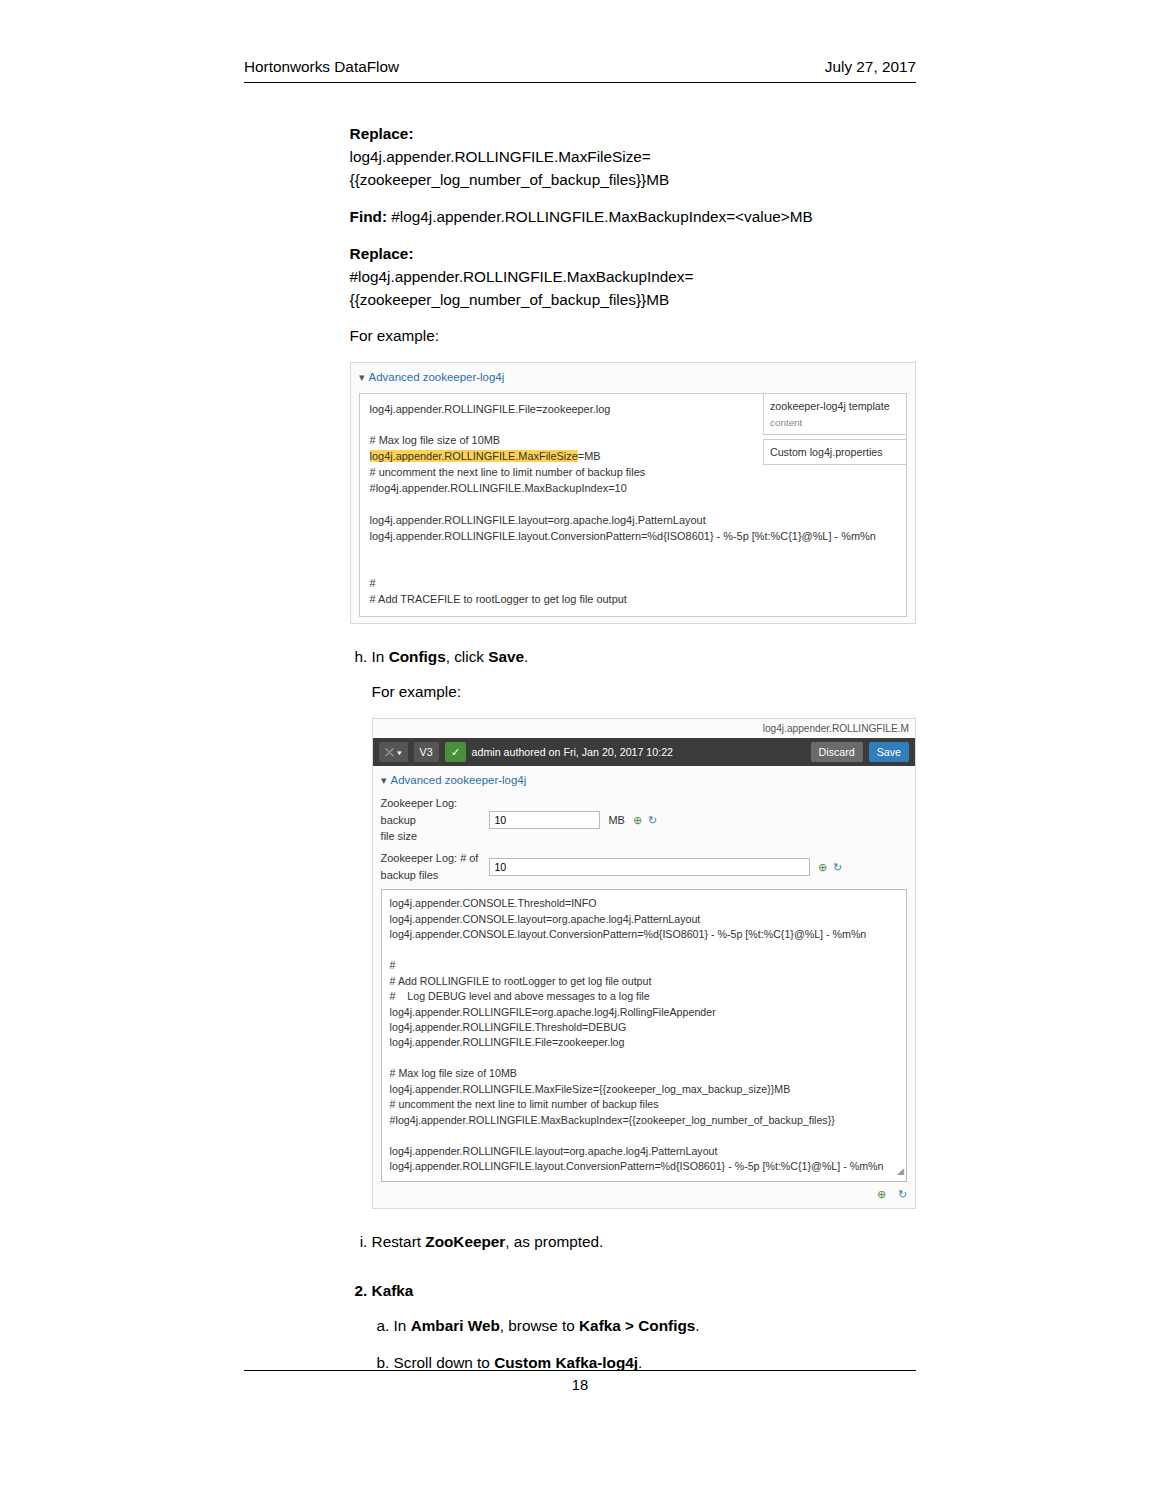Hortonworks DataFlow
July 27, 2017
Replace:
log4j.appender.ROLLINGFILE.MaxFileSize={{zookeeper_log_number_of_backup_files}}MB
Find: #log4j.appender.ROLLINGFILE.MaxBackupIndex=<value>MB
Replace:
#log4j.appender.ROLLINGFILE.MaxBackupIndex={{zookeeper_log_number_of_backup_files}}MB
For example:
▾Advanced zookeeper-log4j
zookeeper-log4j template
content
Custom log4j.properties
log4j.appender.ROLLINGFILE.File=zookeeper.log # Max log file size of 10MB log4j.appender.ROLLINGFILE.MaxFileSize=MB # uncomment the next line to limit number of backup files #log4j.appender.ROLLINGFILE.MaxBackupIndex=10 log4j.appender.ROLLINGFILE.layout=org.apache.log4j.PatternLayout log4j.appender.ROLLINGFILE.layout.ConversionPattern=%d{ISO8601} - %-5p [%t:%C{1}@%L] - %m%n # # Add TRACEFILE to rootLogger to get log file output
In Configs, click Save.
For example:
log4j.appender.ROLLINGFILE.M
⤫ ▾ V3 ✓ admin authored on Fri, Jan 20, 2017 10:22 Discard Save
▾Advanced zookeeper-log4j
Zookeeper Log: backup
file size MB ⊕ ↻
Zookeeper Log: # of
backup files ⊕ ↻
log4j.appender.CONSOLE.Threshold=INFO log4j.appender.CONSOLE.layout=org.apache.log4j.PatternLayout log4j.appender.CONSOLE.layout.ConversionPattern=%d{ISO8601} - %-5p [%t:%C{1}@%L] - %m%n # # Add ROLLINGFILE to rootLogger to get log file output # Log DEBUG level and above messages to a log file log4j.appender.ROLLINGFILE=org.apache.log4j.RollingFileAppender log4j.appender.ROLLINGFILE.Threshold=DEBUG log4j.appender.ROLLINGFILE.File=zookeeper.log # Max log file size of 10MB log4j.appender.ROLLINGFILE.MaxFileSize={{zookeeper_log_max_backup_size}}MB # uncomment the next line to limit number of backup files #log4j.appender.ROLLINGFILE.MaxBackupIndex={{zookeeper_log_number_of_backup_files}} log4j.appender.ROLLINGFILE.layout=org.apache.log4j.PatternLayout log4j.appender.ROLLINGFILE.layout.ConversionPattern=%d{ISO8601} - %-5p [%t:%C{1}@%L] - %m%n ◢
⊕ ↻
Restart ZooKeeper, as prompted.
Kafka
In Ambari Web, browse to Kafka > Configs.
Scroll down to Custom Kafka-log4j.
18